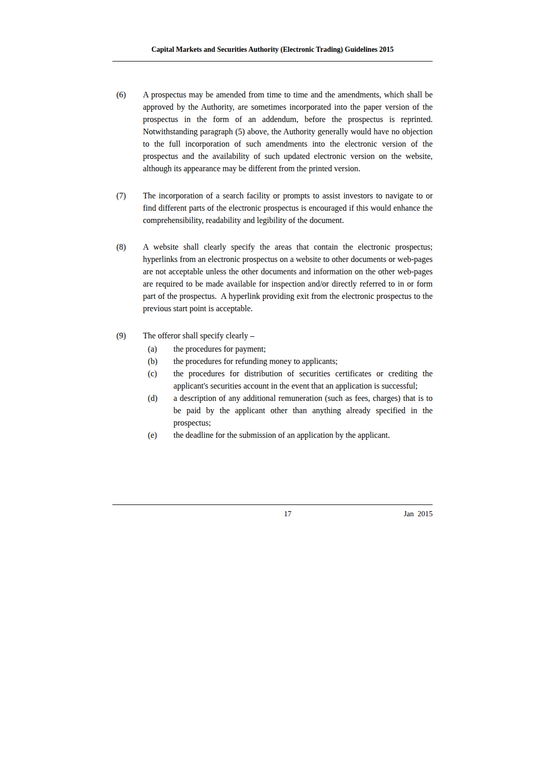Capital Markets and Securities Authority (Electronic Trading) Guidelines 2015
(6) A prospectus may be amended from time to time and the amendments, which shall be approved by the Authority, are sometimes incorporated into the paper version of the prospectus in the form of an addendum, before the prospectus is reprinted. Notwithstanding paragraph (5) above, the Authority generally would have no objection to the full incorporation of such amendments into the electronic version of the prospectus and the availability of such updated electronic version on the website, although its appearance may be different from the printed version.
(7) The incorporation of a search facility or prompts to assist investors to navigate to or find different parts of the electronic prospectus is encouraged if this would enhance the comprehensibility, readability and legibility of the document.
(8) A website shall clearly specify the areas that contain the electronic prospectus; hyperlinks from an electronic prospectus on a website to other documents or web-pages are not acceptable unless the other documents and information on the other web-pages are required to be made available for inspection and/or directly referred to in or form part of the prospectus. A hyperlink providing exit from the electronic prospectus to the previous start point is acceptable.
(9)
The offeror shall specify clearly –
(a) the procedures for payment;
(b) the procedures for refunding money to applicants;
(c) the procedures for distribution of securities certificates or crediting the applicant's securities account in the event that an application is successful;
(d) a description of any additional remuneration (such as fees, charges) that is to be paid by the applicant other than anything already specified in the prospectus;
(e) the deadline for the submission of an application by the applicant.
17
Jan 2015